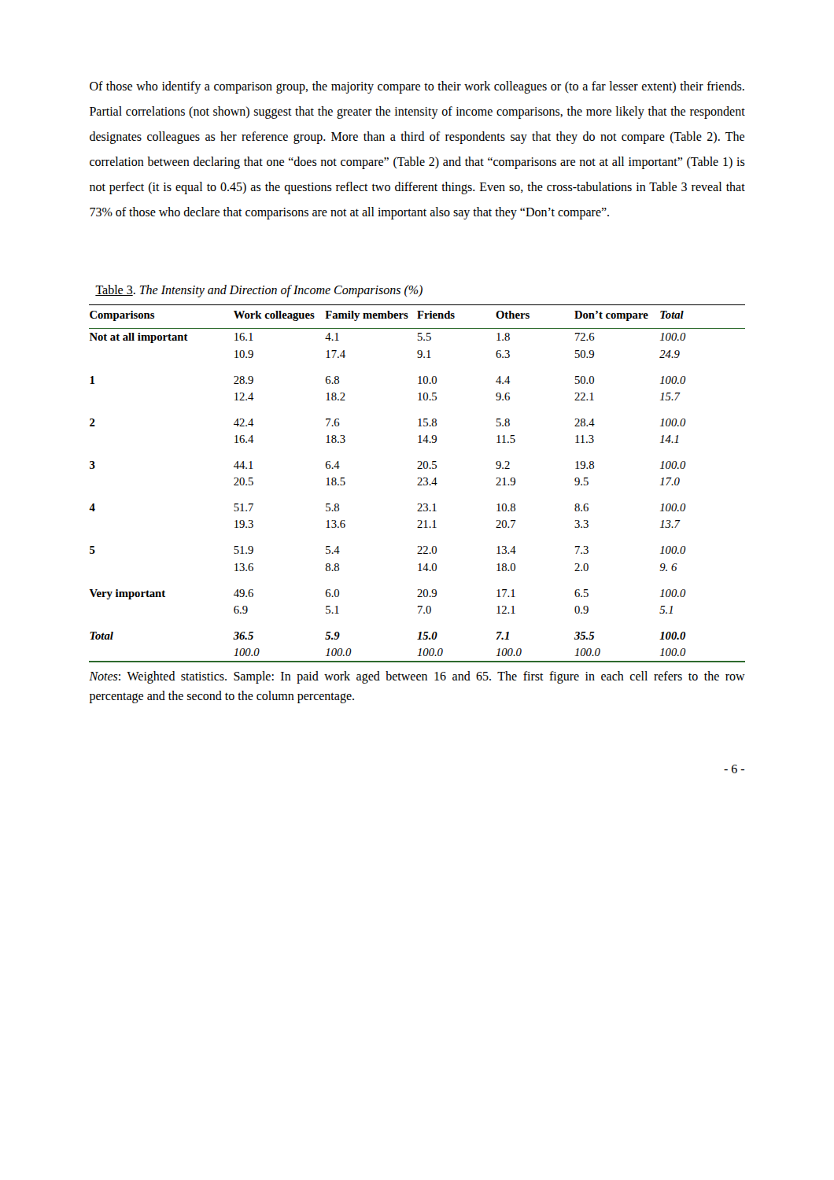Of those who identify a comparison group, the majority compare to their work colleagues or (to a far lesser extent) their friends. Partial correlations (not shown) suggest that the greater the intensity of income comparisons, the more likely that the respondent designates colleagues as her reference group. More than a third of respondents say that they do not compare (Table 2). The correlation between declaring that one “does not compare” (Table 2) and that “comparisons are not at all important” (Table 1) is not perfect (it is equal to 0.45) as the questions reflect two different things. Even so, the cross-tabulations in Table 3 reveal that 73% of those who declare that comparisons are not at all important also say that they “Don’t compare”.
Table 3. The Intensity and Direction of Income Comparisons (%)
| Comparisons | Work colleagues | Family members | Friends | Others | Don’t compare | Total |
| --- | --- | --- | --- | --- | --- | --- |
| Not at all important | 16.1 | 4.1 | 5.5 | 1.8 | 72.6 | 100.0 |
| | 10.9 | 17.4 | 9.1 | 6.3 | 50.9 | 24.9 |
| 1 | 28.9 | 6.8 | 10.0 | 4.4 | 50.0 | 100.0 |
| | 12.4 | 18.2 | 10.5 | 9.6 | 22.1 | 15.7 |
| 2 | 42.4 | 7.6 | 15.8 | 5.8 | 28.4 | 100.0 |
| | 16.4 | 18.3 | 14.9 | 11.5 | 11.3 | 14.1 |
| 3 | 44.1 | 6.4 | 20.5 | 9.2 | 19.8 | 100.0 |
| | 20.5 | 18.5 | 23.4 | 21.9 | 9.5 | 17.0 |
| 4 | 51.7 | 5.8 | 23.1 | 10.8 | 8.6 | 100.0 |
| | 19.3 | 13.6 | 21.1 | 20.7 | 3.3 | 13.7 |
| 5 | 51.9 | 5.4 | 22.0 | 13.4 | 7.3 | 100.0 |
| | 13.6 | 8.8 | 14.0 | 18.0 | 2.0 | 9. 6 |
| Very important | 49.6 | 6.0 | 20.9 | 17.1 | 6.5 | 100.0 |
| | 6.9 | 5.1 | 7.0 | 12.1 | 0.9 | 5.1 |
| Total | 36.5 | 5.9 | 15.0 | 7.1 | 35.5 | 100.0 |
| | 100.0 | 100.0 | 100.0 | 100.0 | 100.0 | 100.0 |
Notes: Weighted statistics. Sample: In paid work aged between 16 and 65. The first figure in each cell refers to the row percentage and the second to the column percentage.
- 6 -